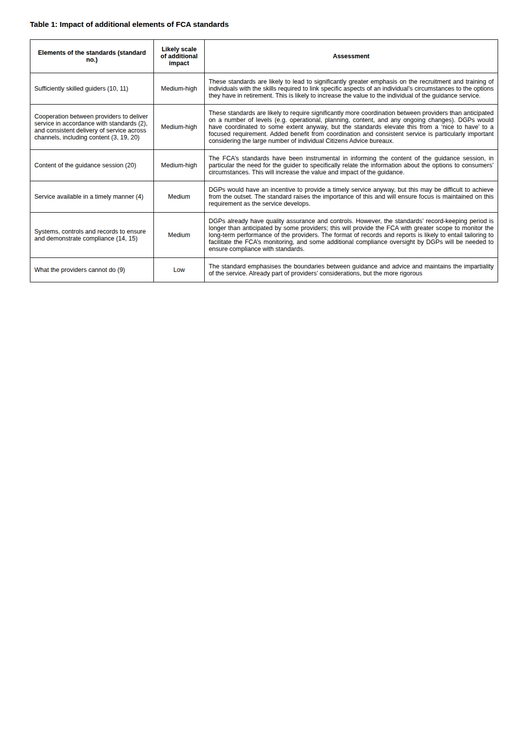Table 1: Impact of additional elements of FCA standards
| Elements of the standards (standard no.) | Likely scale of additional impact | Assessment |
| --- | --- | --- |
| Sufficiently skilled guiders (10, 11) | Medium-high | These standards are likely to lead to significantly greater emphasis on the recruitment and training of individuals with the skills required to link specific aspects of an individual’s circumstances to the options they have in retirement. This is likely to increase the value to the individual of the guidance service. |
| Cooperation between providers to deliver service in accordance with standards (2), and consistent delivery of service across channels, including content (3, 19, 20) | Medium-high | These standards are likely to require significantly more coordination between providers than anticipated on a number of levels (e.g. operational, planning, content, and any ongoing changes). DGPs would have coordinated to some extent anyway, but the standards elevate this from a ‘nice to have’ to a focused requirement. Added benefit from coordination and consistent service is particularly important considering the large number of individual Citizens Advice bureaux. |
| Content of the guidance session (20) | Medium-high | The FCA’s standards have been instrumental in informing the content of the guidance session, in particular the need for the guider to specifically relate the information about the options to consumers’ circumstances. This will increase the value and impact of the guidance. |
| Service available in a timely manner (4) | Medium | DGPs would have an incentive to provide a timely service anyway, but this may be difficult to achieve from the outset. The standard raises the importance of this and will ensure focus is maintained on this requirement as the service develops. |
| Systems, controls and records to ensure and demonstrate compliance (14, 15) | Medium | DGPs already have quality assurance and controls. However, the standards’ record-keeping period is longer than anticipated by some providers; this will provide the FCA with greater scope to monitor the long-term performance of the providers. The format of records and reports is likely to entail tailoring to facilitate the FCA’s monitoring, and some additional compliance oversight by DGPs will be needed to ensure compliance with standards. |
| What the providers cannot do (9) | Low | The standard emphasises the boundaries between guidance and advice and maintains the impartiality of the service. Already part of providers’ considerations, but the more rigorous |